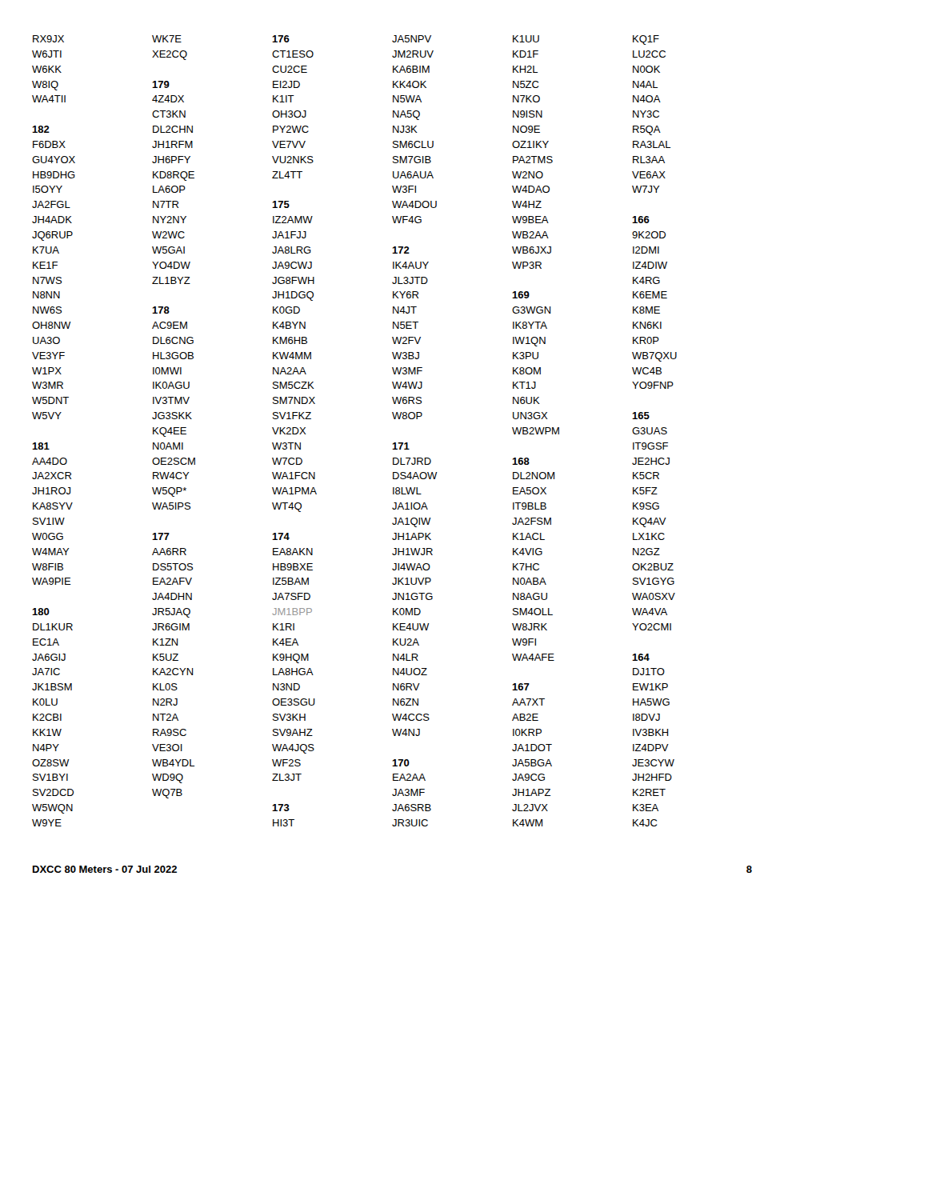| RX9JX W6JTI W6KK W8IQ WA4TII 182 F6DBX GU4YOX HB9DHG I5OYY JA2FGL JH4ADK JQ6RUP K7UA KE1F N7WS N8NN NW6S OH8NW UA3O VE3YF W1PX W3MR W5DNT W5VY 181 AA4DO JA2XCR JH1ROJ KA8SYV SV1IW W0GG W4MAY W8FIB WA9PIE 180 DL1KUR EC1A JA6GIJ JA7IC JK1BSM K0LU K2CBI KK1W N4PY OZ8SW SV1BYI SV2DCD W5WQN W9YE | WK7E XE2CQ 179 4Z4DX CT3KN DL2CHN JH1RFM JH6PFY KD8RQE LA6OP N7TR NY2NY W2WC W5GAI YO4DW ZL1BYZ 178 AC9EM DL6CNG HL3GOB I0MWI IK0AGU IV3TMV JG3SKK KQ4EE N0AMI OE2SCM RW4CY W5QP* WA5IPS 177 AA6RR DS5TOS EA2AFV JA4DHN JR5JAQ JR6GIM K1ZN K5UZ KA2CYN KL0S N2RJ NT2A RA9SC VE3OI WB4YDL WD9Q WQ7B | 176 CT1ESO CU2CE EI2JD K1IT OH3OJ PY2WC VE7VV VU2NKS ZL4TT 175 IZ2AMW JA1FJJ JA8LRG JA9CWJ JG8FWH JH1DGQ K0GD K4BYN KM6HB KW4MM NA2AA SM5CZK SM7NDX SV1FKZ VK2DX W3TN W7CD WA1FCN WA1PMA WT4Q 174 EA8AKN HB9BXE IZ5BAM JA7SFD JM1BPP K1RI K4EA K9HQM LA8HGA N3ND OE3SGU SV3KH SV9AHZ WA4JQS WF2S ZL3JT 173 HI3T | JA5NPV JM2RUV KA6BIM KK4OK N5WA NA5Q NJ3K SM6CLU SM7GIB UA6AUA W3FI WA4DOU WF4G 172 IK4AUY JL3JTD KY6R N4JT N5ET W2FV W3BJ W3MF W4WJ W6RS W8OP 171 DL7JRD DS4AOW I8LWL JA1IOA JA1QIW JH1APK JH1WJR JI4WAO JK1UVP JN1GTG K0MD KE4UW KU2A N4LR N4UOZ N6RV N6ZN W4CCS W4NJ 170 EA2AA JA3MF JA6SRB JR3UIC | K1UU KD1F KH2L N5ZC N7KO N9ISN NO9E OZ1IKY PA2TMS W2NO W4DAO W4HZ W9BEA WB2AA WB6JXJ WP3R 169 G3WGN IK8YTA IW1QN K3PU K8OM KT1J N6UK UN3GX WB2WPM 168 DL2NOM EA5OX IT9BLB JA2FSM K1ACL K4VIG K7HC N0ABA N8AGU SM4OLL W8JRK W9FI WA4AFE 167 AA7XT AB2E I0KRP JA1DOT JA5BGA JA9CG JH1APZ JL2JVX K4WM | KQ1F LU2CC N0OK N4AL N4OA NY3C R5QA RA3LAL RL3AA VE6AX W7JY 166 9K2OD I2DMI IZ4DIW K4RG K6EME K8ME KN6KI KR0P WB7QXU WC4B YO9FNP 165 G3UAS IT9GSF JE2HCJ K5CR K5FZ K9SG KQ4AV LX1KC N2GZ OK2BUZ SV1GYG WA0SXV WA4VA YO2CMI 164 DJ1TO EW1KP HA5WG I8DVJ IV3BKH IZ4DPV JE3CYW JH2HFD K2RET K3EA K4JC |
DXCC 80 Meters - 07 Jul 2022 8